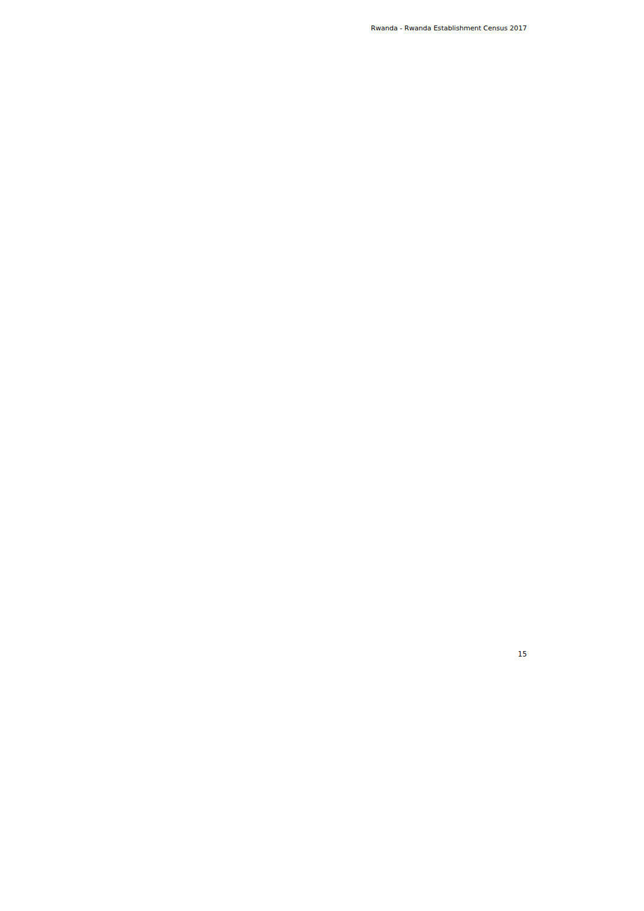Rwanda - Rwanda Establishment Census 2017
15